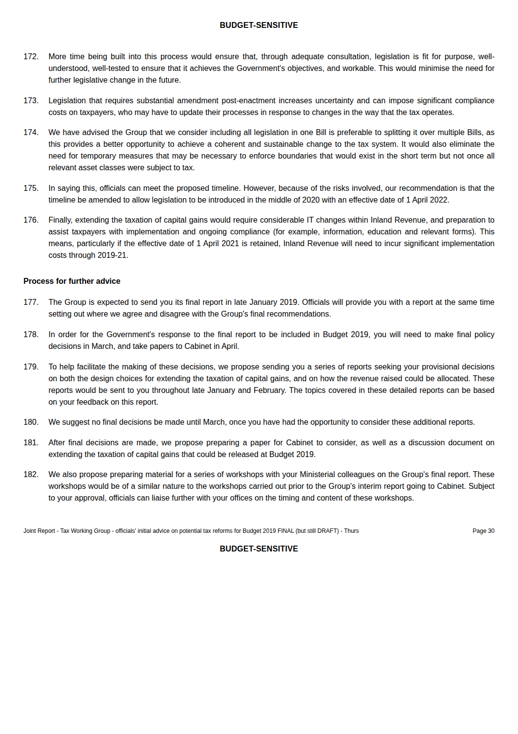BUDGET-SENSITIVE
172. More time being built into this process would ensure that, through adequate consultation, legislation is fit for purpose, well-understood, well-tested to ensure that it achieves the Government's objectives, and workable. This would minimise the need for further legislative change in the future.
173. Legislation that requires substantial amendment post-enactment increases uncertainty and can impose significant compliance costs on taxpayers, who may have to update their processes in response to changes in the way that the tax operates.
174. We have advised the Group that we consider including all legislation in one Bill is preferable to splitting it over multiple Bills, as this provides a better opportunity to achieve a coherent and sustainable change to the tax system. It would also eliminate the need for temporary measures that may be necessary to enforce boundaries that would exist in the short term but not once all relevant asset classes were subject to tax.
175. In saying this, officials can meet the proposed timeline. However, because of the risks involved, our recommendation is that the timeline be amended to allow legislation to be introduced in the middle of 2020 with an effective date of 1 April 2022.
176. Finally, extending the taxation of capital gains would require considerable IT changes within Inland Revenue, and preparation to assist taxpayers with implementation and ongoing compliance (for example, information, education and relevant forms). This means, particularly if the effective date of 1 April 2021 is retained, Inland Revenue will need to incur significant implementation costs through 2019-21.
Process for further advice
177. The Group is expected to send you its final report in late January 2019. Officials will provide you with a report at the same time setting out where we agree and disagree with the Group's final recommendations.
178. In order for the Government's response to the final report to be included in Budget 2019, you will need to make final policy decisions in March, and take papers to Cabinet in April.
179. To help facilitate the making of these decisions, we propose sending you a series of reports seeking your provisional decisions on both the design choices for extending the taxation of capital gains, and on how the revenue raised could be allocated. These reports would be sent to you throughout late January and February. The topics covered in these detailed reports can be based on your feedback on this report.
180. We suggest no final decisions be made until March, once you have had the opportunity to consider these additional reports.
181. After final decisions are made, we propose preparing a paper for Cabinet to consider, as well as a discussion document on extending the taxation of capital gains that could be released at Budget 2019.
182. We also propose preparing material for a series of workshops with your Ministerial colleagues on the Group's final report. These workshops would be of a similar nature to the workshops carried out prior to the Group's interim report going to Cabinet. Subject to your approval, officials can liaise further with your offices on the timing and content of these workshops.
Joint Report - Tax Working Group - officials' initial advice on potential tax reforms for Budget 2019 FINAL (but still DRAFT) - Thurs
Page 30
BUDGET-SENSITIVE